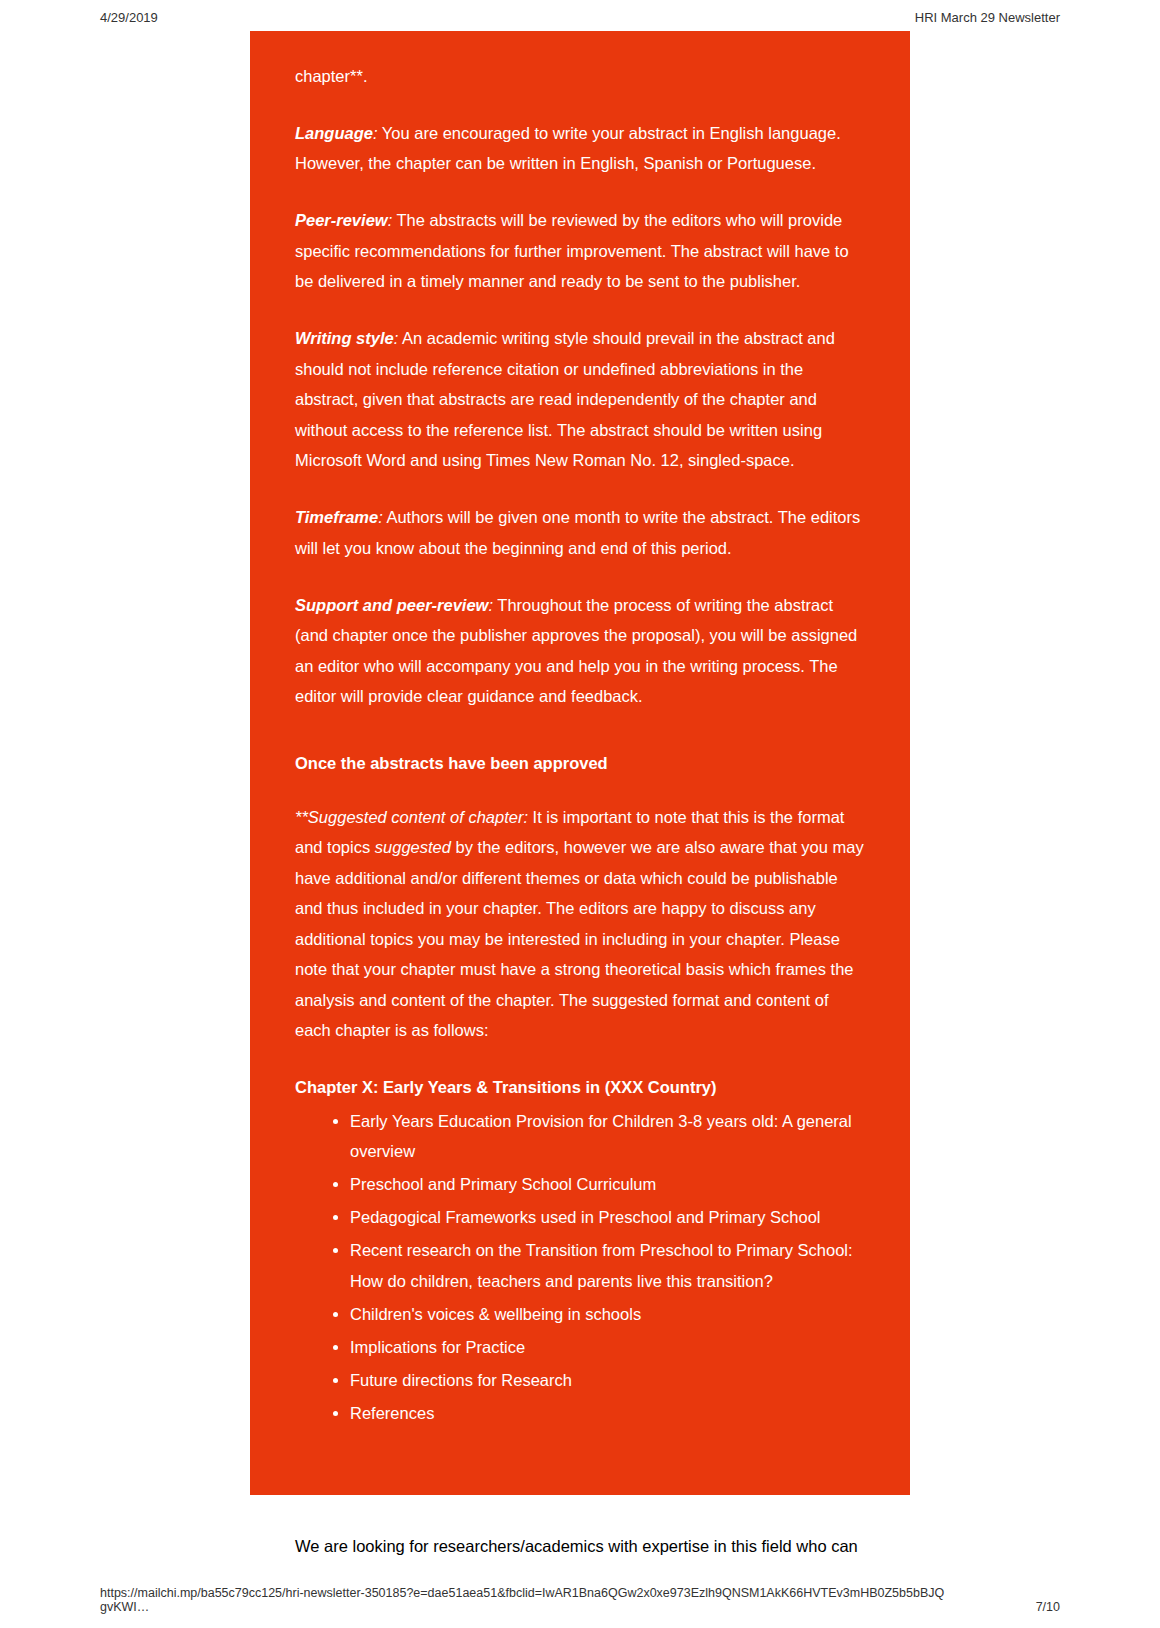4/29/2019 HRI March 29 Newsletter
chapter**.
Language: You are encouraged to write your abstract in English language. However, the chapter can be written in English, Spanish or Portuguese.
Peer-review: The abstracts will be reviewed by the editors who will provide specific recommendations for further improvement. The abstract will have to be delivered in a timely manner and ready to be sent to the publisher.
Writing style: An academic writing style should prevail in the abstract and should not include reference citation or undefined abbreviations in the abstract, given that abstracts are read independently of the chapter and without access to the reference list. The abstract should be written using Microsoft Word and using Times New Roman No. 12, singled-space.
Timeframe: Authors will be given one month to write the abstract. The editors will let you know about the beginning and end of this period.
Support and peer-review: Throughout the process of writing the abstract (and chapter once the publisher approves the proposal), you will be assigned an editor who will accompany you and help you in the writing process. The editor will provide clear guidance and feedback.
Once the abstracts have been approved
**Suggested content of chapter: It is important to note that this is the format and topics suggested by the editors, however we are also aware that you may have additional and/or different themes or data which could be publishable and thus included in your chapter. The editors are happy to discuss any additional topics you may be interested in including in your chapter. Please note that your chapter must have a strong theoretical basis which frames the analysis and content of the chapter. The suggested format and content of each chapter is as follows:
Chapter X: Early Years & Transitions in (XXX Country)
Early Years Education Provision for Children 3-8 years old: A general overview
Preschool and Primary School Curriculum
Pedagogical Frameworks used in Preschool and Primary School
Recent research on the Transition from Preschool to Primary School: How do children, teachers and parents live this transition?
Children's voices & wellbeing in schools
Implications for Practice
Future directions for Research
References
We are looking for researchers/academics with expertise in this field who can
https://mailchi.mp/ba55c79cc125/hri-newsletter-350185?e=dae51aea51&fbclid=IwAR1Bna6QGw2x0xe973Ezlh9QNSM1AkK66HVTEv3mHB0Z5b5bBJQgvKWI… 7/10